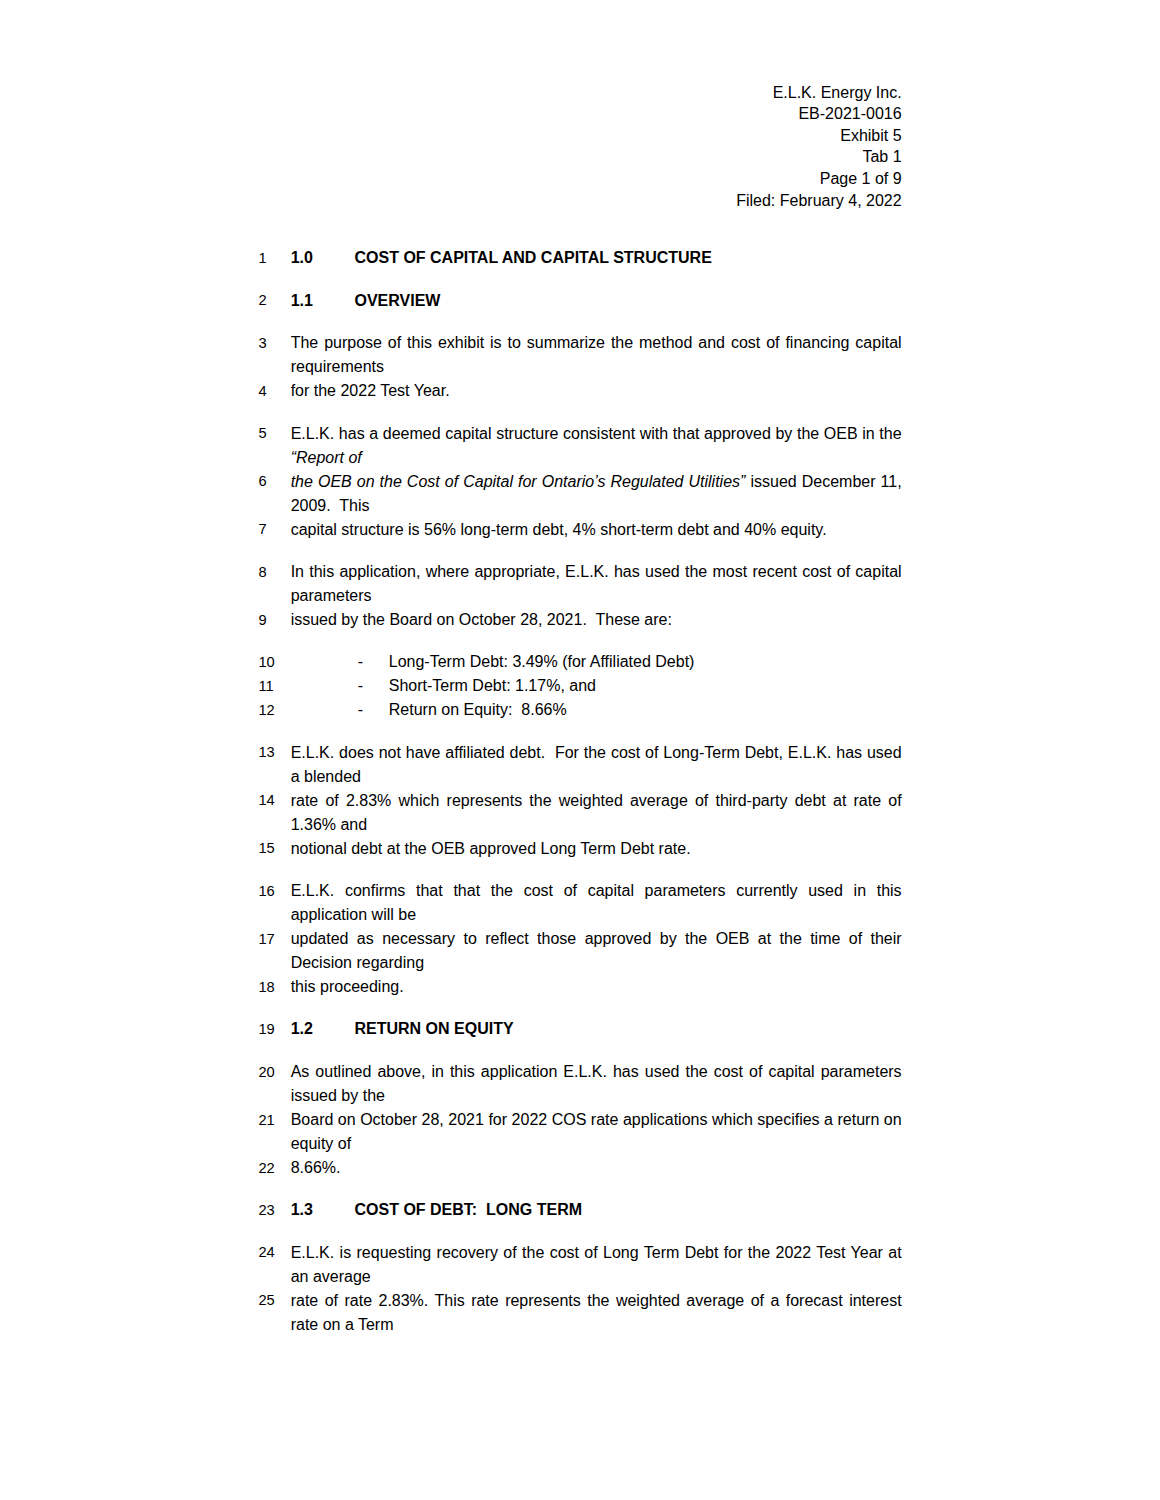E.L.K. Energy Inc.
EB-2021-0016
Exhibit 5
Tab 1
Page 1 of 9
Filed: February 4, 2022
1
1.0 COST OF CAPITAL AND CAPITAL STRUCTURE
2
1.1 OVERVIEW
3
The purpose of this exhibit is to summarize the method and cost of financing capital requirements
4
for the 2022 Test Year.
5
E.L.K. has a deemed capital structure consistent with that approved by the OEB in the “Report of
6
the OEB on the Cost of Capital for Ontario’s Regulated Utilities” issued December 11, 2009. This
7
capital structure is 56% long-term debt, 4% short-term debt and 40% equity.
8
In this application, where appropriate, E.L.K. has used the most recent cost of capital parameters
9
issued by the Board on October 28, 2021. These are:
10
- Long-Term Debt: 3.49% (for Affiliated Debt)
11
- Short-Term Debt: 1.17%, and
12
- Return on Equity: 8.66%
13
E.L.K. does not have affiliated debt. For the cost of Long-Term Debt, E.L.K. has used a blended
14
rate of 2.83% which represents the weighted average of third-party debt at rate of 1.36% and
15
notional debt at the OEB approved Long Term Debt rate.
16
E.L.K. confirms that that the cost of capital parameters currently used in this application will be
17
updated as necessary to reflect those approved by the OEB at the time of their Decision regarding
18
this proceeding.
19
1.2 RETURN ON EQUITY
20
As outlined above, in this application E.L.K. has used the cost of capital parameters issued by the
21
Board on October 28, 2021 for 2022 COS rate applications which specifies a return on equity of
22
8.66%.
23
1.3 COST OF DEBT: LONG TERM
24
E.L.K. is requesting recovery of the cost of Long Term Debt for the 2022 Test Year at an average
25
rate of rate 2.83%. This rate represents the weighted average of a forecast interest rate on a Term